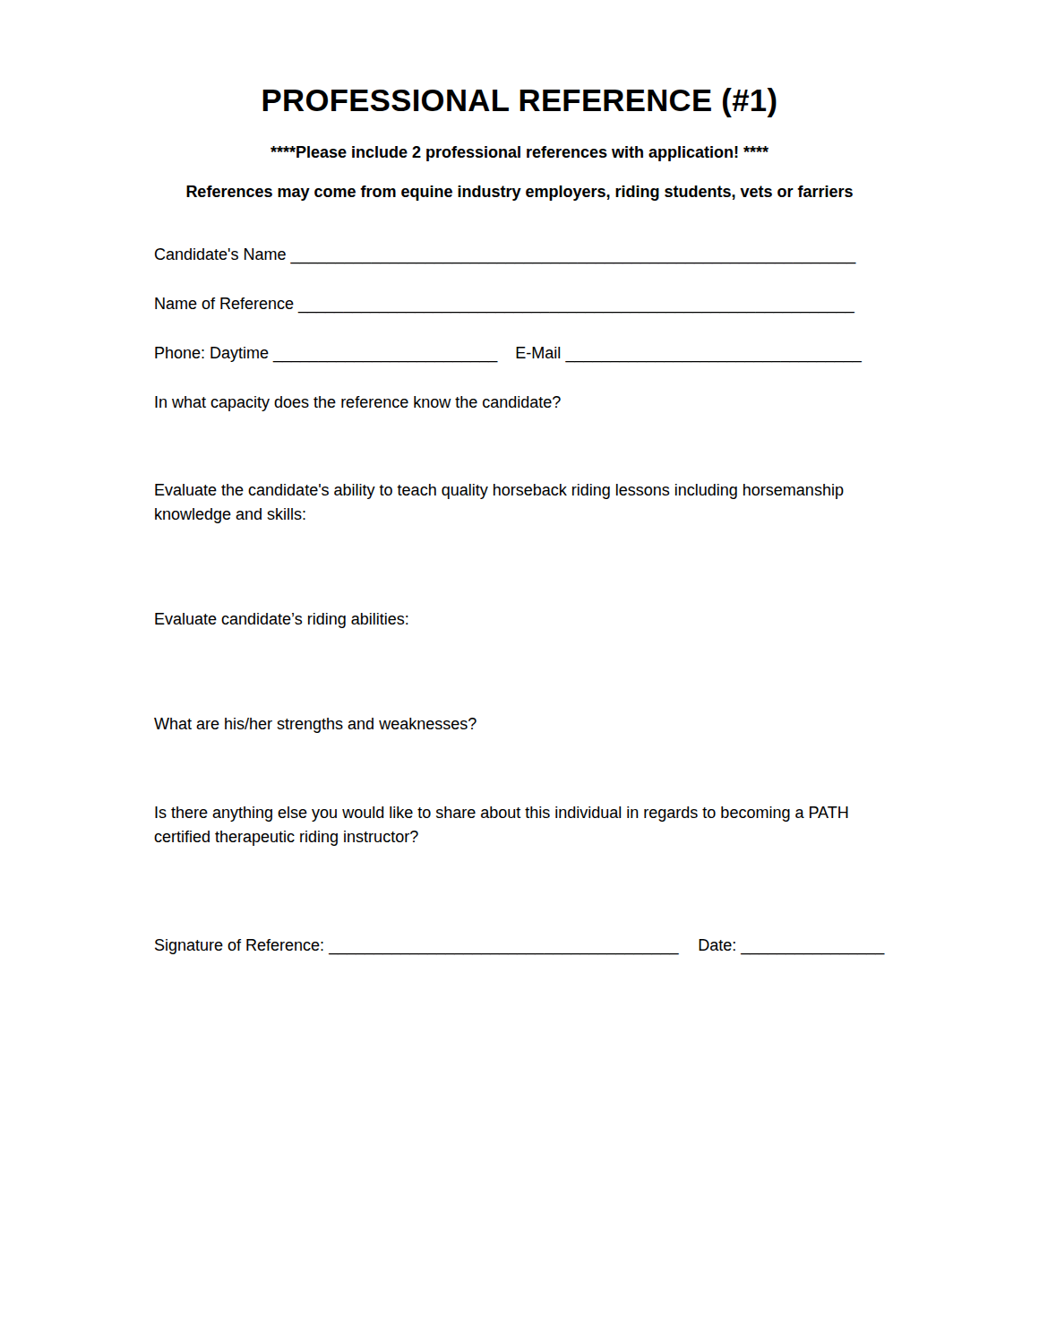PROFESSIONAL REFERENCE (#1)
****Please include 2 professional references with application! ****
References may come from equine industry employers, riding students, vets or farriers
Candidate's Name _______________________________________________________________
Name of Reference ______________________________________________________________
Phone: Daytime _________________________ E-Mail _________________________________
In what capacity does the reference know the candidate?
Evaluate the candidate's ability to teach quality horseback riding lessons including horsemanship knowledge and skills:
Evaluate candidate’s riding abilities:
What are his/her strengths and weaknesses?
Is there anything else you would like to share about this individual in regards to becoming a PATH certified therapeutic riding instructor?
Signature of Reference: _______________________________________ Date: ________________